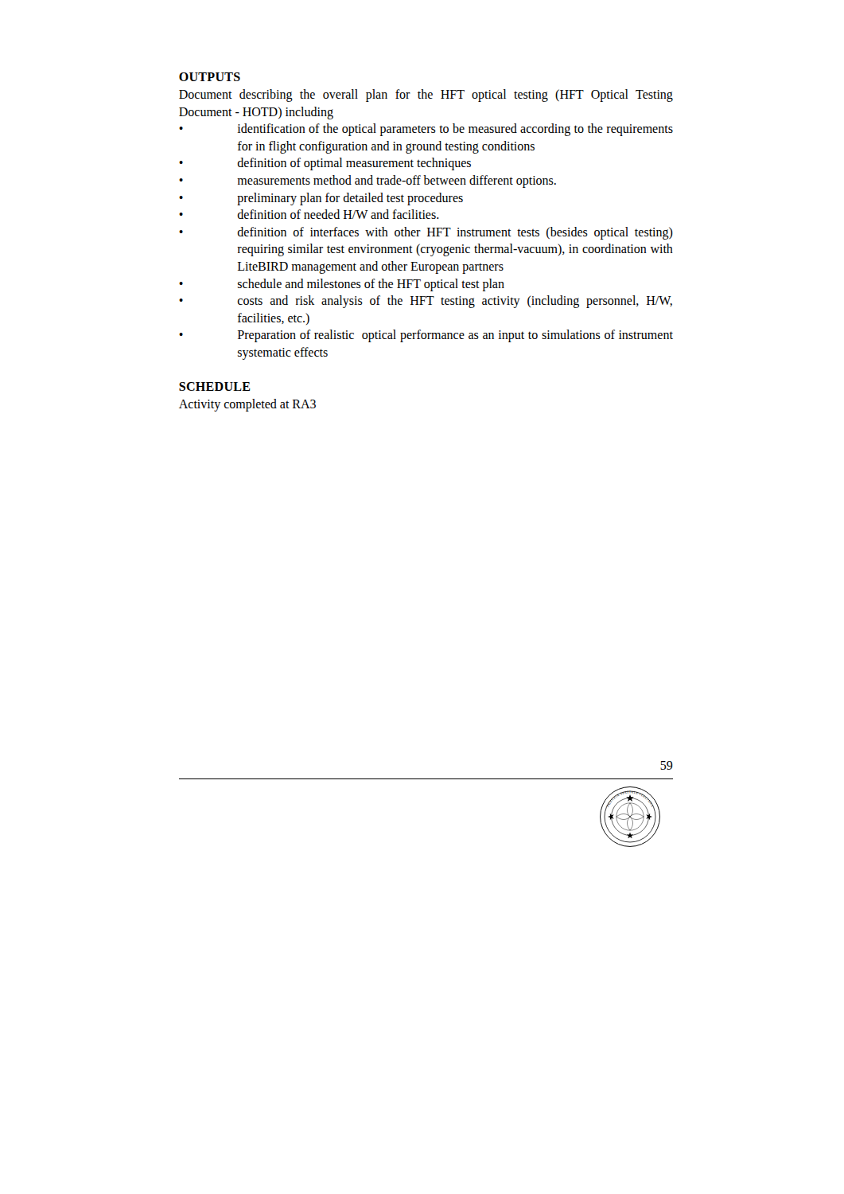OUTPUTS
Document describing the overall plan for the HFT optical testing (HFT Optical Testing Document - HOTD) including
identification of the optical parameters to be measured according to the requirements for in flight configuration and in ground testing conditions
definition of optimal measurement techniques
measurements method and trade-off between different options.
preliminary plan for detailed test procedures
definition of needed H/W and facilities.
definition of interfaces with other HFT instrument tests (besides optical testing) requiring similar test environment (cryogenic thermal-vacuum), in coordination with LiteBIRD management and other European partners
schedule and milestones of the HFT optical test plan
costs and risk analysis of the HFT testing activity (including personnel, H/W, facilities, etc.)
Preparation of realistic optical performance as an input to simulations of instrument systematic effects
SCHEDULE
Activity completed at RA3
59
AGENZIA SPAZIALE ITALIANA